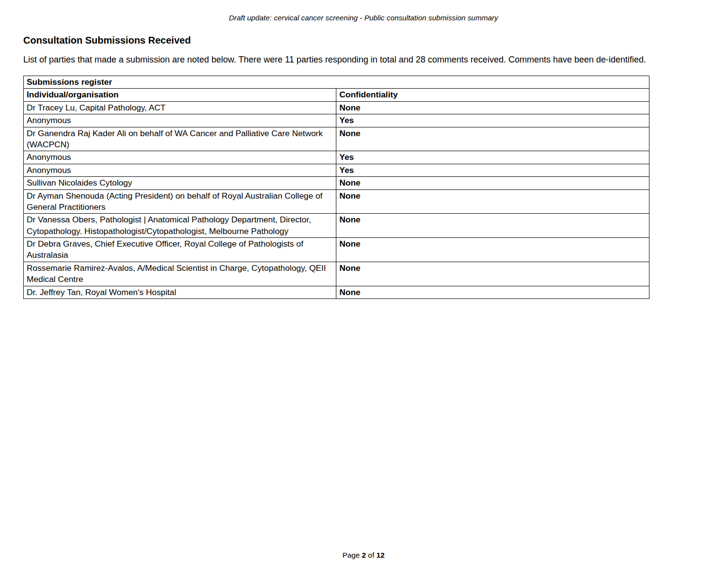Draft update: cervical cancer screening - Public consultation submission summary
Consultation Submissions Received
List of parties that made a submission are noted below. There were 11 parties responding in total and 28 comments received. Comments have been de-identified.
| Submissions register |
| Individual/organisation | Confidentiality |
| Dr Tracey Lu, Capital Pathology, ACT | None |
| Anonymous | Yes |
| Dr Ganendra Raj Kader Ali on behalf of WA Cancer and Palliative Care Network (WACPCN) | None |
| Anonymous | Yes |
| Anonymous | Yes |
| Sullivan Nicolaides Cytology | None |
| Dr Ayman Shenouda (Acting President) on behalf of Royal Australian College of General Practitioners | None |
| Dr Vanessa Obers, Pathologist / Anatomical Pathology Department, Director, Cytopathology. Histopathologist/Cytopathologist, Melbourne Pathology | None |
| Dr Debra Graves, Chief Executive Officer, Royal College of Pathologists of Australasia | None |
| Rossemarie Ramirez-Avalos, A/Medical Scientist in Charge, Cytopathology, QEII Medical Centre | None |
| Dr. Jeffrey Tan, Royal Women's Hospital | None |
Page 2 of 12